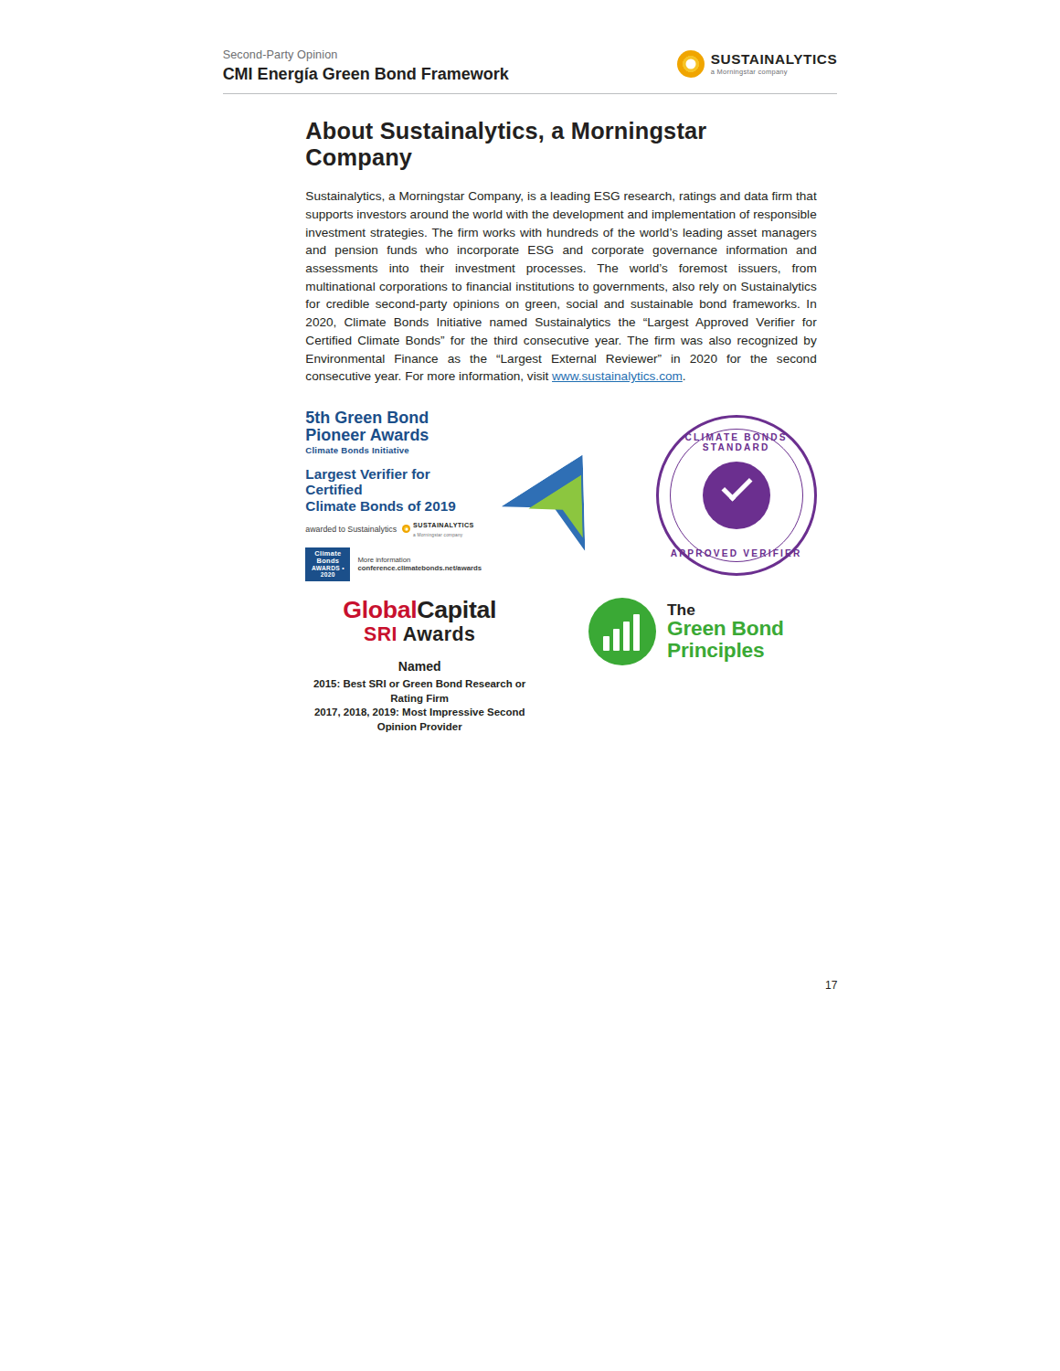Second-Party Opinion
CMI Energía Green Bond Framework
SUSTAINALYTICS
a Morningstar company
About Sustainalytics, a Morningstar Company
Sustainalytics, a Morningstar Company, is a leading ESG research, ratings and data firm that supports investors around the world with the development and implementation of responsible investment strategies. The firm works with hundreds of the world’s leading asset managers and pension funds who incorporate ESG and corporate governance information and assessments into their investment processes. The world’s foremost issuers, from multinational corporations to financial institutions to governments, also rely on Sustainalytics for credible second-party opinions on green, social and sustainable bond frameworks. In 2020, Climate Bonds Initiative named Sustainalytics the “Largest Approved Verifier for Certified Climate Bonds” for the third consecutive year. The firm was also recognized by Environmental Finance as the “Largest External Reviewer” in 2020 for the second consecutive year. For more information, visit www.sustainalytics.com.
5th Green Bond Pioneer Awards Climate Bonds Initiative
Largest Verifier for Certified
Climate Bonds of 2019
awarded to Sustainalytics SUSTAINALYTICS
a Morningstar company
Climate Bonds AWARDS • 2020
More information conference.climatebonds.net/awards
Climate Bonds Standard
Approved Verifier
Global Capital
SRI Awards
Named
2015: Best SRI or Green Bond Research or Rating Firm
2017, 2018, 2019: Most Impressive Second Opinion Provider
The
Green Bond
Principles
17